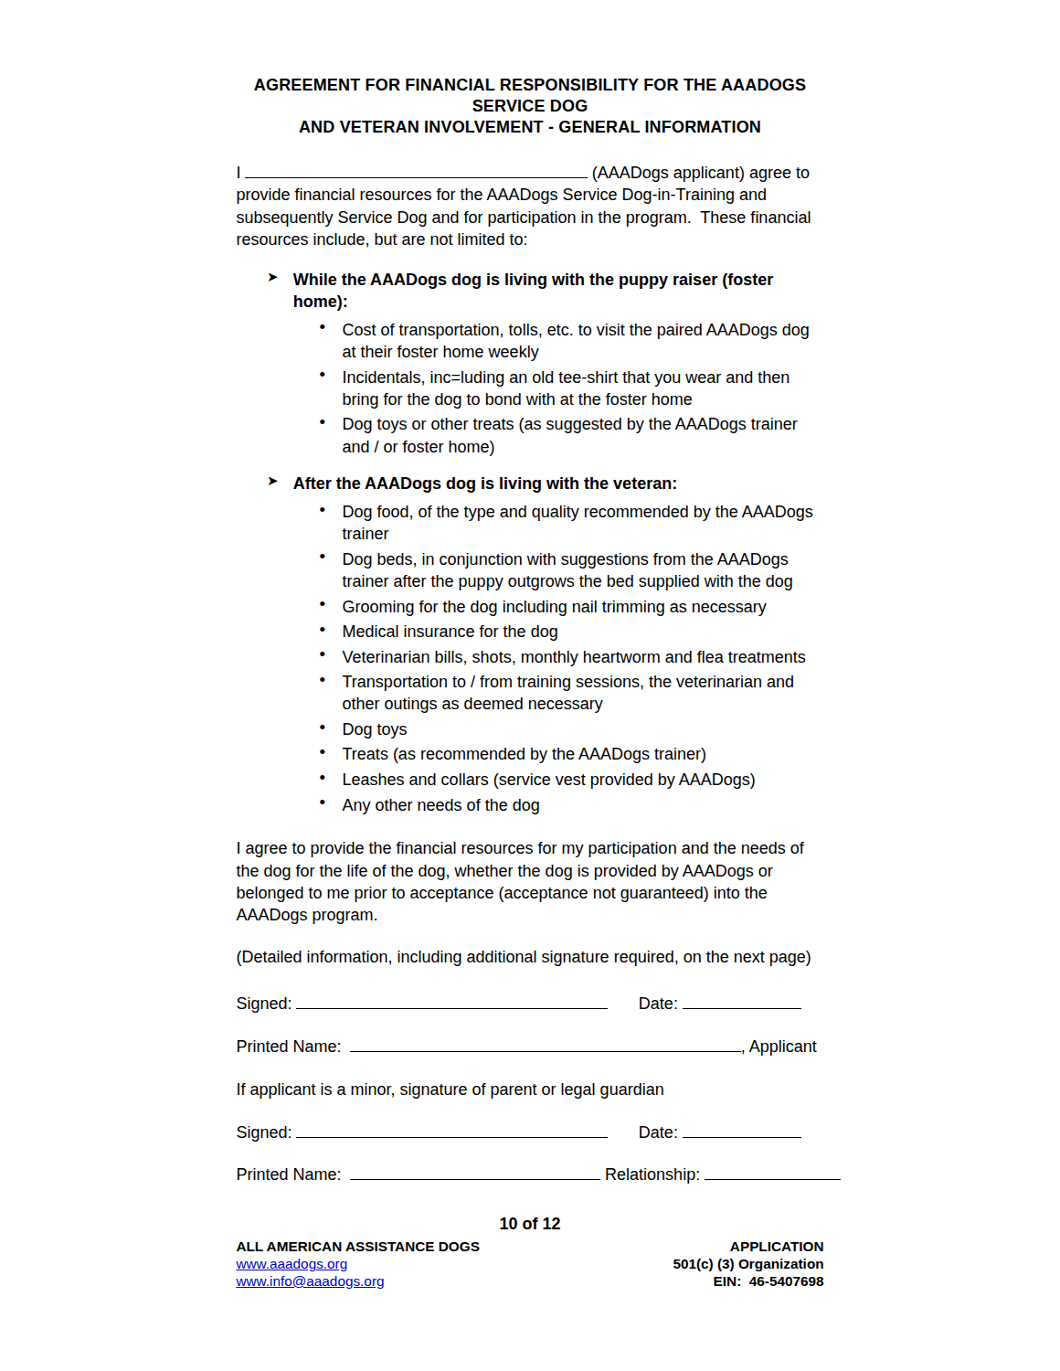AGREEMENT FOR FINANCIAL RESPONSIBILITY FOR THE AAADOGS SERVICE DOG
AND VETERAN INVOLVEMENT - GENERAL INFORMATION
I (AAADogs applicant) agree to provide financial resources for the AAADogs Service Dog-in-Training and subsequently Service Dog and for participation in the program. These financial resources include, but are not limited to:
While the AAADogs dog is living with the puppy raiser (foster home):
Cost of transportation, tolls, etc. to visit the paired AAADogs dog at their foster home weekly
Incidentals, inc=luding an old tee-shirt that you wear and then bring for the dog to bond with at the foster home
Dog toys or other treats (as suggested by the AAADogs trainer and / or foster home)
After the AAADogs dog is living with the veteran:
Dog food, of the type and quality recommended by the AAADogs trainer
Dog beds, in conjunction with suggestions from the AAADogs trainer after the puppy outgrows the bed supplied with the dog
Grooming for the dog including nail trimming as necessary
Medical insurance for the dog
Veterinarian bills, shots, monthly heartworm and flea treatments
Transportation to / from training sessions, the veterinarian and other outings as deemed necessary
Dog toys
Treats (as recommended by the AAADogs trainer)
Leashes and collars (service vest provided by AAADogs)
Any other needs of the dog
I agree to provide the financial resources for my participation and the needs of the dog for the life of the dog, whether the dog is provided by AAADogs or belonged to me prior to acceptance (acceptance not guaranteed) into the AAADogs program.
(Detailed information, including additional signature required, on the next page)
Signed: Date:
Printed Name: , Applicant
If applicant is a minor, signature of parent or legal guardian
Signed: Date:
Printed Name: Relationship:
10 of 12
ALL AMERICAN ASSISTANCE DOGS
www.aaadogs.org
www.info@aaadogs.org
APPLICATION
501(c) (3) Organization
EIN: 46-5407698